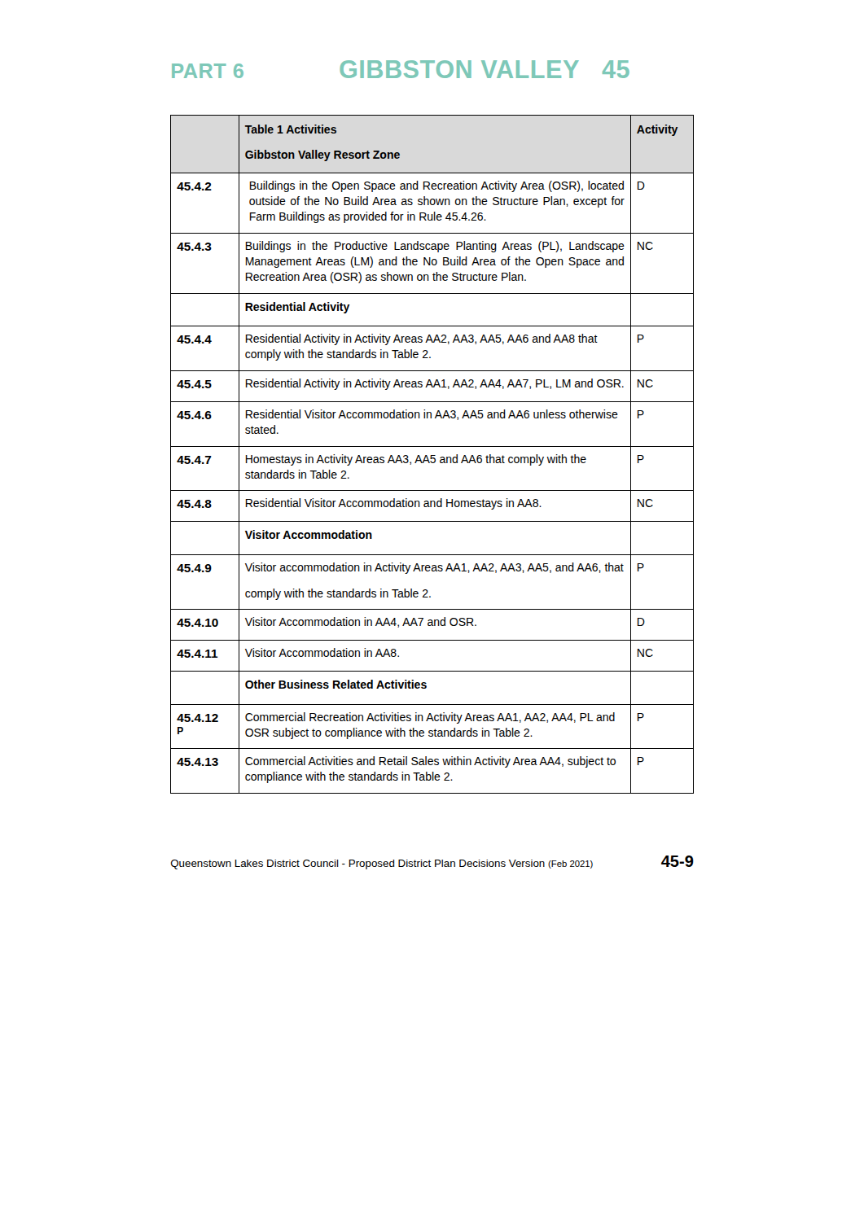PART 6
GIBBSTON VALLEY 45
| | Table 1 Activities Gibbston Valley Resort Zone | Activity |
| --- | --- | --- |
| 45.4.2 | Buildings in the Open Space and Recreation Activity Area (OSR), located outside of the No Build Area as shown on the Structure Plan, except for Farm Buildings as provided for in Rule 45.4.26. | D |
| 45.4.3 | Buildings in the Productive Landscape Planting Areas (PL), Landscape Management Areas (LM) and the No Build Area of the Open Space and Recreation Area (OSR) as shown on the Structure Plan. | NC |
| | Residential Activity | |
| 45.4.4 | Residential Activity in Activity Areas AA2, AA3, AA5, AA6 and AA8 that comply with the standards in Table 2. | P |
| 45.4.5 | Residential Activity in Activity Areas AA1, AA2, AA4, AA7, PL, LM and OSR. | NC |
| 45.4.6 | Residential Visitor Accommodation in AA3, AA5 and AA6 unless otherwise stated. | P |
| 45.4.7 | Homestays in Activity Areas AA3, AA5 and AA6 that comply with the standards in Table 2. | P |
| 45.4.8 | Residential Visitor Accommodation and Homestays in AA8. | NC |
| | Visitor Accommodation | |
| 45.4.9 | Visitor accommodation in Activity Areas AA1, AA2, AA3, AA5, and AA6, that comply with the standards in Table 2. | P |
| 45.4.10 | Visitor Accommodation in AA4, AA7 and OSR. | D |
| 45.4.11 | Visitor Accommodation in AA8. | NC |
| | Other Business Related Activities | |
| 45.4.12 P | Commercial Recreation Activities in Activity Areas AA1, AA2, AA4, PL and OSR subject to compliance with the standards in Table 2. | P |
| 45.4.13 | Commercial Activities and Retail Sales within Activity Area AA4, subject to compliance with the standards in Table 2. | P |
Queenstown Lakes District Council - Proposed District Plan Decisions Version (Feb 2021)
45-9